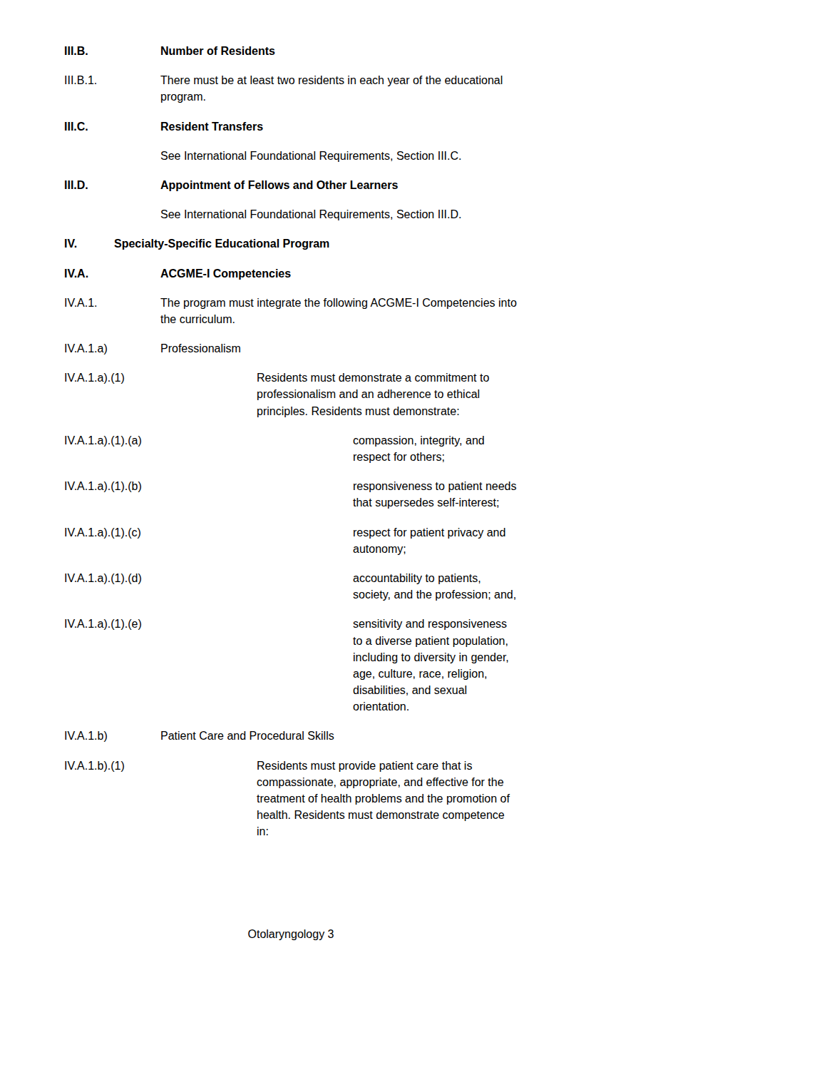III.B.
Number of Residents
III.B.1.
There must be at least two residents in each year of the educational program.
III.C.
Resident Transfers
See International Foundational Requirements, Section III.C.
III.D.
Appointment of Fellows and Other Learners
See International Foundational Requirements, Section III.D.
IV.
Specialty-Specific Educational Program
IV.A.
ACGME-I Competencies
IV.A.1.
The program must integrate the following ACGME-I Competencies into the curriculum.
IV.A.1.a)
Professionalism
IV.A.1.a).(1)
Residents must demonstrate a commitment to professionalism and an adherence to ethical principles. Residents must demonstrate:
IV.A.1.a).(1).(a)
compassion, integrity, and respect for others;
IV.A.1.a).(1).(b)
responsiveness to patient needs that supersedes self-interest;
IV.A.1.a).(1).(c)
respect for patient privacy and autonomy;
IV.A.1.a).(1).(d)
accountability to patients, society, and the profession; and,
IV.A.1.a).(1).(e)
sensitivity and responsiveness to a diverse patient population, including to diversity in gender, age, culture, race, religion, disabilities, and sexual orientation.
IV.A.1.b)
Patient Care and Procedural Skills
IV.A.1.b).(1)
Residents must provide patient care that is compassionate, appropriate, and effective for the treatment of health problems and the promotion of health. Residents must demonstrate competence in:
Otolaryngology 3